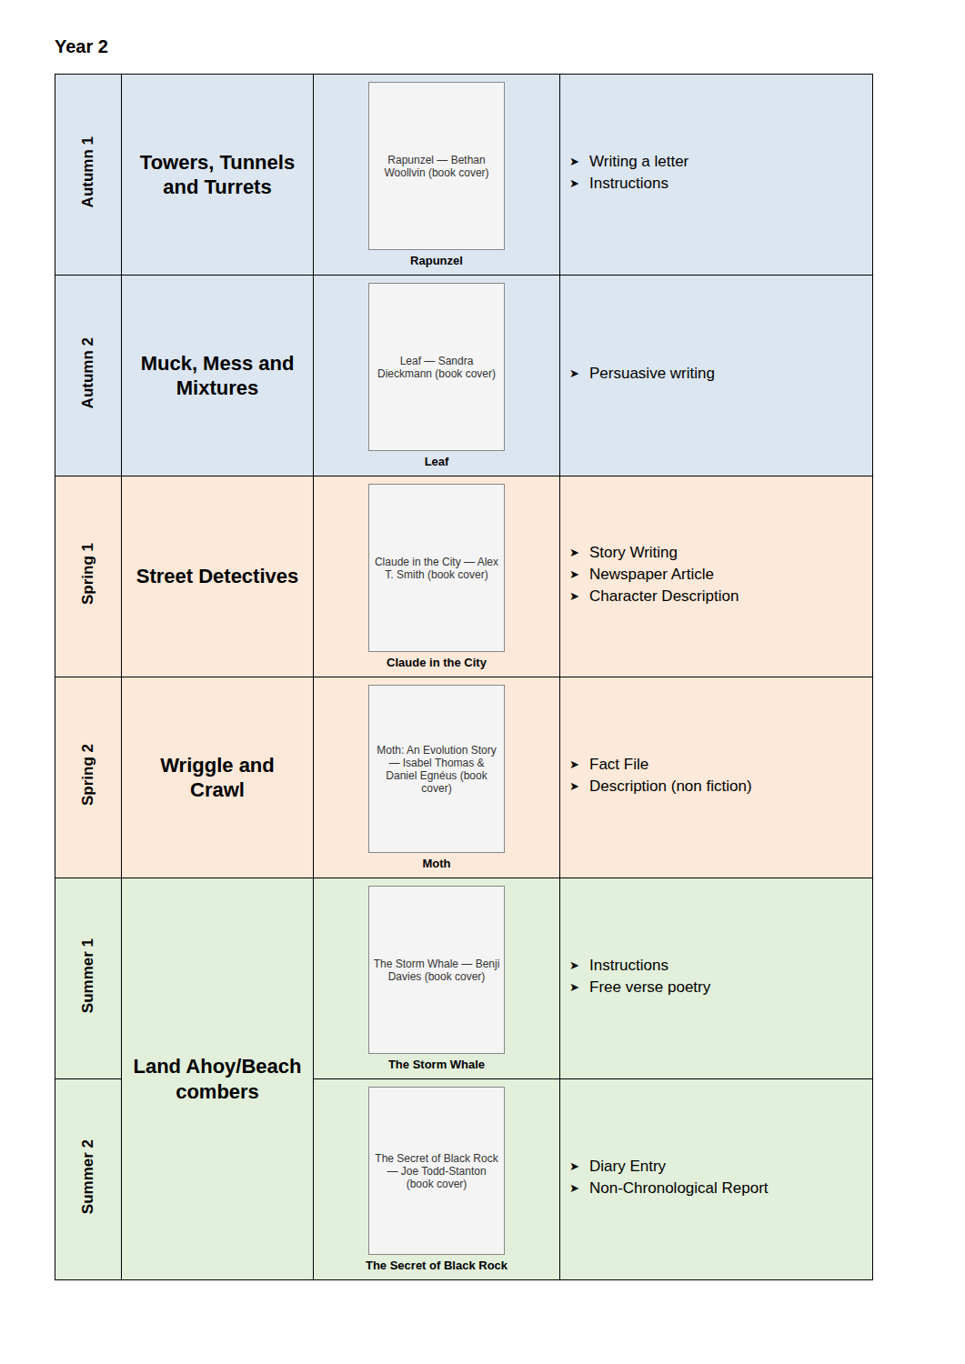Year 2
| Autumn 1 | Towers, Tunnels and Turrets | Rapunzel — Bethan Woollvin (book cover) Rapunzel | Writing a letter Instructions |
| Autumn 2 | Muck, Mess and Mixtures | Leaf — Sandra Dieckmann (book cover) Leaf | Persuasive writing |
| Spring 1 | Street Detectives | Claude in the City — Alex T. Smith (book cover) Claude in the City | Story Writing Newspaper Article Character Description |
| Spring 2 | Wriggle and Crawl | Moth: An Evolution Story — Isabel Thomas & Daniel Egnéus (book cover) Moth | Fact File Description (non fiction) |
| Summer 1 | Land Ahoy/Beach combers | The Storm Whale — Benji Davies (book cover) The Storm Whale | Instructions Free verse poetry |
| Summer 2 | The Secret of Black Rock — Joe Todd-Stanton (book cover) The Secret of Black Rock | Diary Entry Non-Chronological Report |